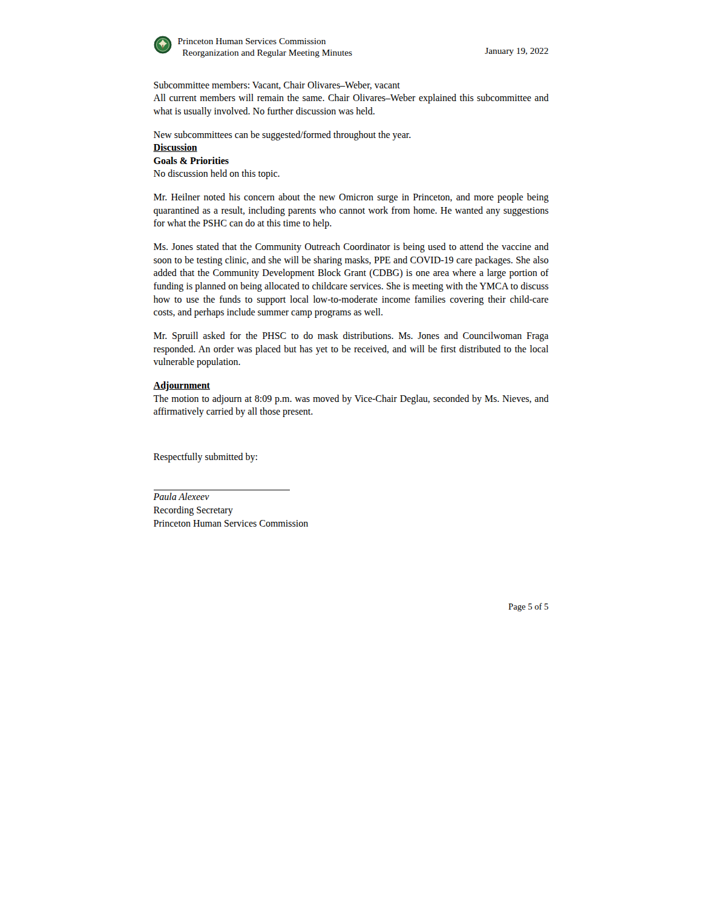Princeton Human Services Commission Reorganization and Regular Meeting Minutes
January 19, 2022
Subcommittee members: Vacant, Chair Olivares–Weber, vacant
All current members will remain the same. Chair Olivares–Weber explained this subcommittee and what is usually involved. No further discussion was held.
New subcommittees can be suggested/formed throughout the year.
Discussion
Goals & Priorities
No discussion held on this topic.
Mr. Heilner noted his concern about the new Omicron surge in Princeton, and more people being quarantined as a result, including parents who cannot work from home. He wanted any suggestions for what the PSHC can do at this time to help.
Ms. Jones stated that the Community Outreach Coordinator is being used to attend the vaccine and soon to be testing clinic, and she will be sharing masks, PPE and COVID-19 care packages. She also added that the Community Development Block Grant (CDBG) is one area where a large portion of funding is planned on being allocated to childcare services. She is meeting with the YMCA to discuss how to use the funds to support local low-to-moderate income families covering their child-care costs, and perhaps include summer camp programs as well.
Mr. Spruill asked for the PHSC to do mask distributions. Ms. Jones and Councilwoman Fraga responded. An order was placed but has yet to be received, and will be first distributed to the local vulnerable population.
Adjournment
The motion to adjourn at 8:09 p.m. was moved by Vice-Chair Deglau, seconded by Ms. Nieves, and affirmatively carried by all those present.
Respectfully submitted by:
Paula Alexeev
Recording Secretary
Princeton Human Services Commission
Page 5 of 5